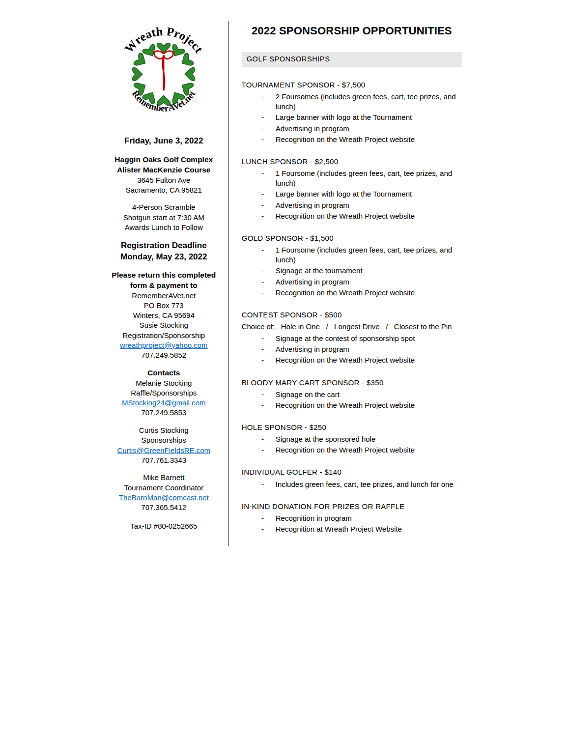Wreath Project RememberAVet.net
Friday, June 3, 2022
Haggin Oaks Golf Complex
Alister MacKenzie Course
3645 Fulton Ave
Sacramento, CA 95821
4-Person Scramble
Shotgun start at 7:30 AM
Awards Lunch to Follow
Registration Deadline
Monday, May 23, 2022
Please return this completed form & payment to
RememberAVet.net
PO Box 773
Winters, CA 95694
Susie Stocking
Registration/Sponsorship
wreathproject@yahoo.com
707.249.5852
Contacts
Melanie Stocking
Raffle/Sponsorships
MStocking24@gmail.com
707.249.5853
Curtis Stocking
Sponsorships
Curtis@GreenFieldsRE.com
707.761.3343
Mike Barnett
Tournament Coordinator
TheBarnMan@comcast.net
707.365.5412
Tax-ID #80-0252665
2022 SPONSORSHIP OPPORTUNITIES
GOLF SPONSORSHIPS
TOURNAMENT SPONSOR - $7,500
2 Foursomes (includes green fees, cart, tee prizes, and lunch)
Large banner with logo at the Tournament
Advertising in program
Recognition on the Wreath Project website
LUNCH SPONSOR - $2,500
1 Foursome (includes green fees, cart, tee prizes, and lunch)
Large banner with logo at the Tournament
Advertising in program
Recognition on the Wreath Project website
GOLD SPONSOR - $1,500
1 Foursome (includes green fees, cart, tee prizes, and lunch)
Signage at the tournament
Advertising in program
Recognition on the Wreath Project website
CONTEST SPONSOR - $500
Choice of: Hole in One / Longest Drive / Closest to the Pin
Signage at the contest of sponsorship spot
Advertising in program
Recognition on the Wreath Project website
BLOODY MARY CART SPONSOR - $350
Signage on the cart
Recognition on the Wreath Project website
HOLE SPONSOR - $250
Signage at the sponsored hole
Recognition on the Wreath Project website
INDIVIDUAL GOLFER - $140
Includes green fees, cart, tee prizes, and lunch for one
IN-KIND DONATION FOR PRIZES OR RAFFLE
Recognition in program
Recognition at Wreath Project Website